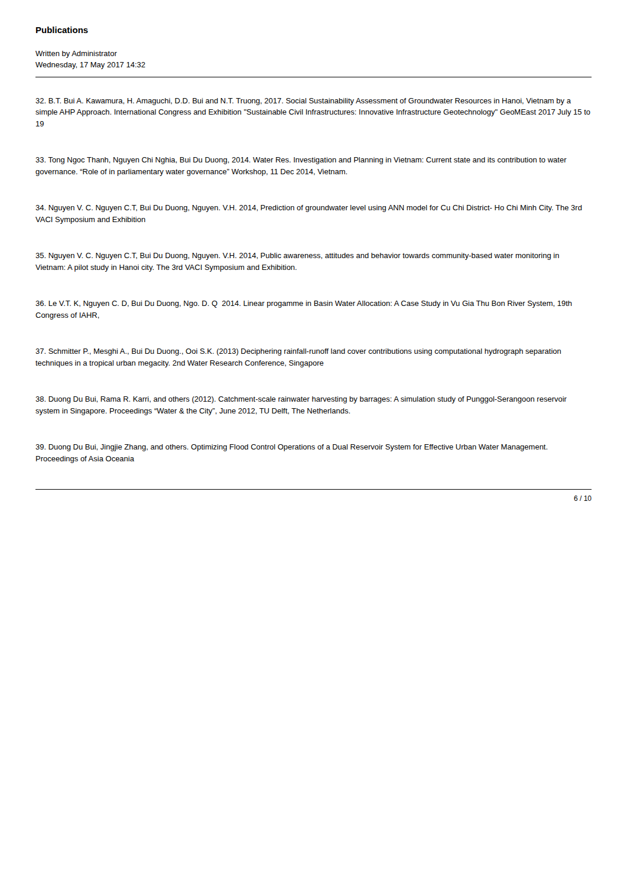Publications
Written by Administrator
Wednesday, 17 May 2017 14:32
32. B.T. Bui A. Kawamura, H. Amaguchi, D.D. Bui and N.T. Truong, 2017. Social Sustainability Assessment of Groundwater Resources in Hanoi, Vietnam by a simple AHP Approach. International Congress and Exhibition "Sustainable Civil Infrastructures: Innovative Infrastructure Geotechnology" GeoMEast 2017 July 15 to 19
33. Tong Ngoc Thanh, Nguyen Chi Nghia, Bui Du Duong, 2014. Water Res. Investigation and Planning in Vietnam: Current state and its contribution to water governance. “Role of in parliamentary water governance” Workshop, 11 Dec 2014, Vietnam.
34. Nguyen V. C. Nguyen C.T, Bui Du Duong, Nguyen. V.H. 2014, Prediction of groundwater level using ANN model for Cu Chi District- Ho Chi Minh City. The 3rd VACI Symposium and Exhibition
35. Nguyen V. C. Nguyen C.T, Bui Du Duong, Nguyen. V.H. 2014, Public awareness, attitudes and behavior towards community-based water monitoring in Vietnam: A pilot study in Hanoi city. The 3rd VACI Symposium and Exhibition.
36. Le V.T. K, Nguyen C. D, Bui Du Duong, Ngo. D. Q 2014. Linear progamme in Basin Water Allocation: A Case Study in Vu Gia Thu Bon River System, 19th Congress of IAHR,
37. Schmitter P., Mesghi A., Bui Du Duong., Ooi S.K. (2013) Deciphering rainfall-runoff land cover contributions using computational hydrograph separation techniques in a tropical urban megacity. 2nd Water Research Conference, Singapore
38. Duong Du Bui, Rama R. Karri, and others (2012). Catchment-scale rainwater harvesting by barrages: A simulation study of Punggol-Serangoon reservoir system in Singapore. Proceedings “Water & the City”, June 2012, TU Delft, The Netherlands.
39. Duong Du Bui, Jingjie Zhang, and others. Optimizing Flood Control Operations of a Dual Reservoir System for Effective Urban Water Management. Proceedings of Asia Oceania
6 / 10